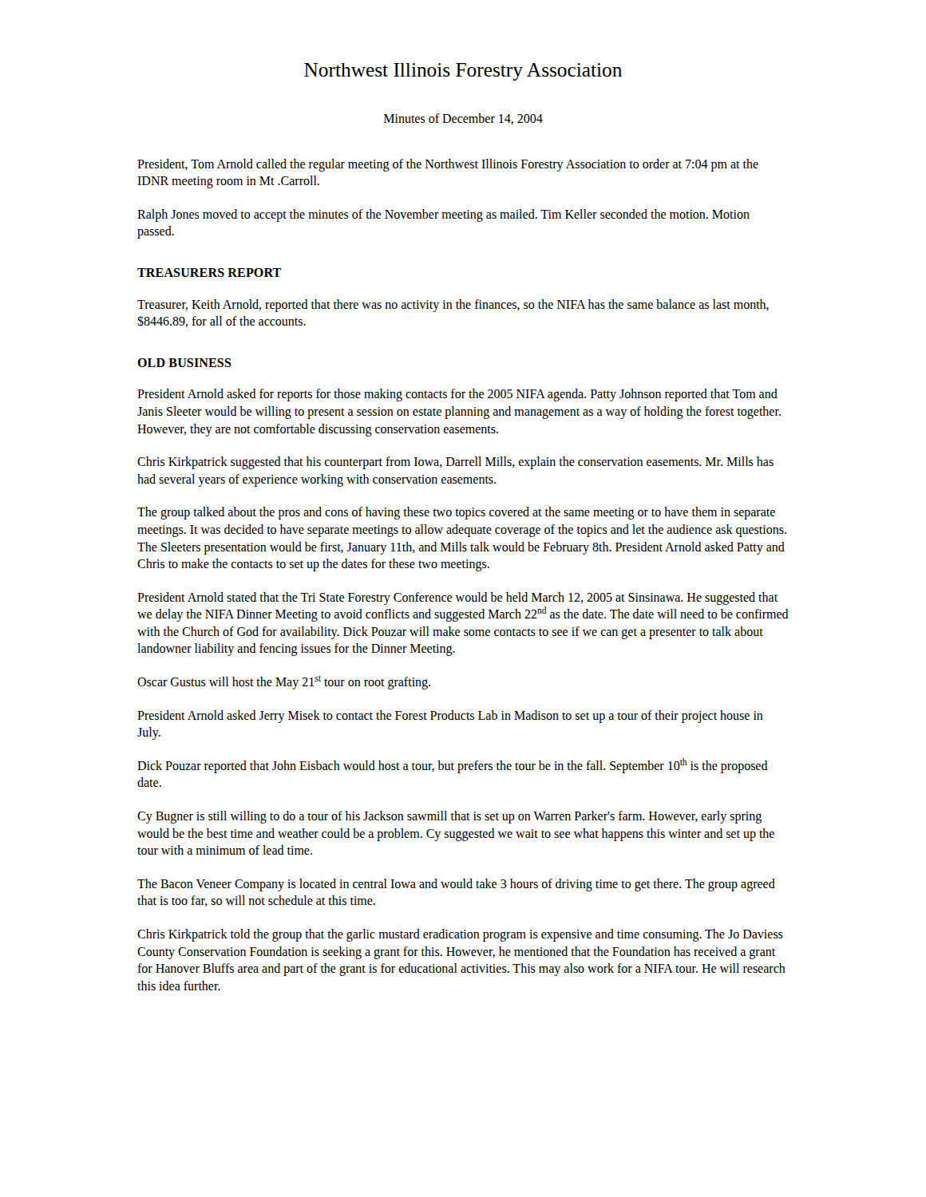Northwest Illinois Forestry Association
Minutes of December 14, 2004
President, Tom Arnold called the regular meeting of the Northwest Illinois Forestry Association to order at 7:04 pm at the IDNR meeting room in Mt .Carroll.
Ralph Jones moved to accept the minutes of the November meeting as mailed. Tim Keller seconded the motion. Motion passed.
Treasurers Report
Treasurer, Keith Arnold, reported that there was no activity in the finances, so the NIFA has the same balance as last month, $8446.89, for all of the accounts.
Old Business
President Arnold asked for reports for those making contacts for the 2005 NIFA agenda. Patty Johnson reported that Tom and Janis Sleeter would be willing to present a session on estate planning and management as a way of holding the forest together. However, they are not comfortable discussing conservation easements.
Chris Kirkpatrick suggested that his counterpart from Iowa, Darrell Mills, explain the conservation easements. Mr. Mills has had several years of experience working with conservation easements.
The group talked about the pros and cons of having these two topics covered at the same meeting or to have them in separate meetings. It was decided to have separate meetings to allow adequate coverage of the topics and let the audience ask questions. The Sleeters presentation would be first, January 11th, and Mills talk would be February 8th. President Arnold asked Patty and Chris to make the contacts to set up the dates for these two meetings.
President Arnold stated that the Tri State Forestry Conference would be held March 12, 2005 at Sinsinawa. He suggested that we delay the NIFA Dinner Meeting to avoid conflicts and suggested March 22nd as the date. The date will need to be confirmed with the Church of God for availability. Dick Pouzar will make some contacts to see if we can get a presenter to talk about landowner liability and fencing issues for the Dinner Meeting.
Oscar Gustus will host the May 21st tour on root grafting.
President Arnold asked Jerry Misek to contact the Forest Products Lab in Madison to set up a tour of their project house in July.
Dick Pouzar reported that John Eisbach would host a tour, but prefers the tour be in the fall. September 10th is the proposed date.
Cy Bugner is still willing to do a tour of his Jackson sawmill that is set up on Warren Parker's farm. However, early spring would be the best time and weather could be a problem. Cy suggested we wait to see what happens this winter and set up the tour with a minimum of lead time.
The Bacon Veneer Company is located in central Iowa and would take 3 hours of driving time to get there. The group agreed that is too far, so will not schedule at this time.
Chris Kirkpatrick told the group that the garlic mustard eradication program is expensive and time consuming. The Jo Daviess County Conservation Foundation is seeking a grant for this. However, he mentioned that the Foundation has received a grant for Hanover Bluffs area and part of the grant is for educational activities. This may also work for a NIFA tour. He will research this idea further.